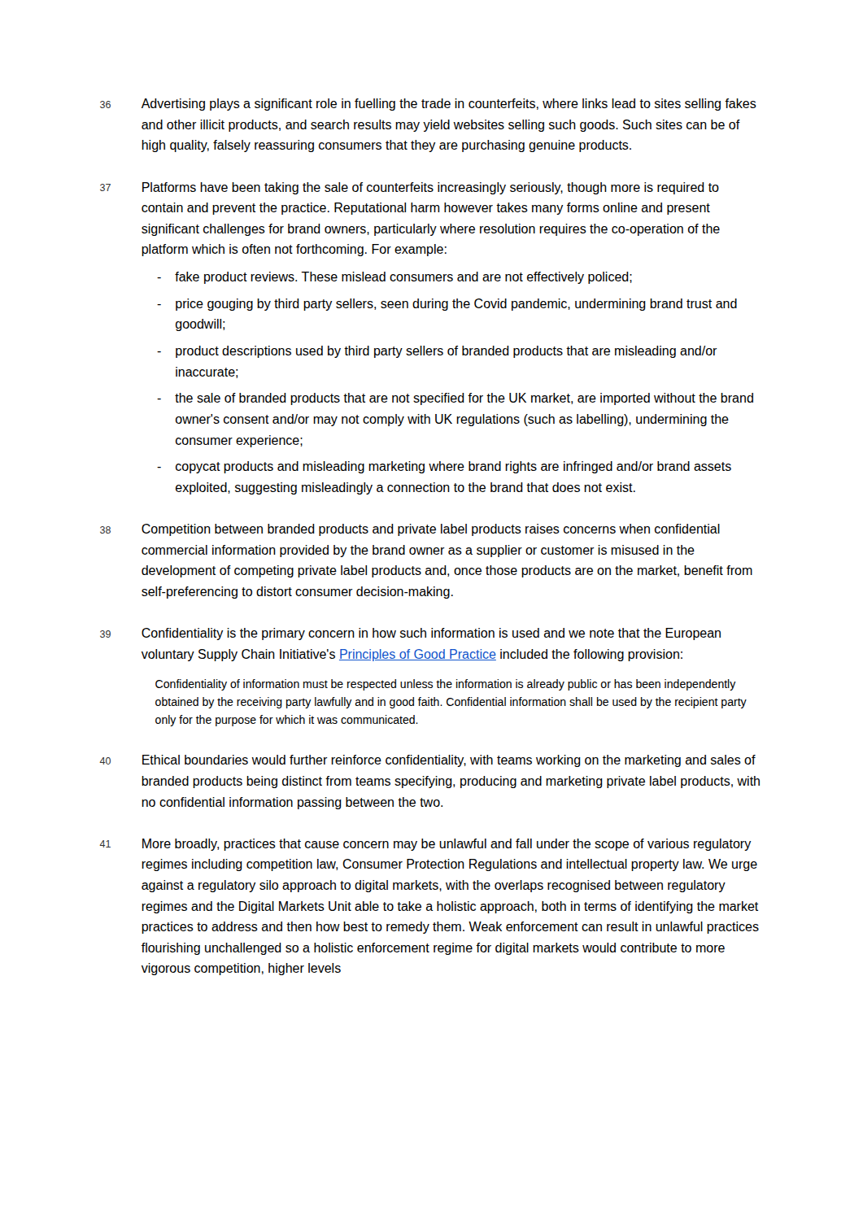Advertising plays a significant role in fuelling the trade in counterfeits, where links lead to sites selling fakes and other illicit products, and search results may yield websites selling such goods. Such sites can be of high quality, falsely reassuring consumers that they are purchasing genuine products.
Platforms have been taking the sale of counterfeits increasingly seriously, though more is required to contain and prevent the practice. Reputational harm however takes many forms online and present significant challenges for brand owners, particularly where resolution requires the co-operation of the platform which is often not forthcoming. For example:
fake product reviews. These mislead consumers and are not effectively policed;
price gouging by third party sellers, seen during the Covid pandemic, undermining brand trust and goodwill;
product descriptions used by third party sellers of branded products that are misleading and/or inaccurate;
the sale of branded products that are not specified for the UK market, are imported without the brand owner's consent and/or may not comply with UK regulations (such as labelling), undermining the consumer experience;
copycat products and misleading marketing where brand rights are infringed and/or brand assets exploited, suggesting misleadingly a connection to the brand that does not exist.
Competition between branded products and private label products raises concerns when confidential commercial information provided by the brand owner as a supplier or customer is misused in the development of competing private label products and, once those products are on the market, benefit from self-preferencing to distort consumer decision-making.
Confidentiality is the primary concern in how such information is used and we note that the European voluntary Supply Chain Initiative's Principles of Good Practice included the following provision:
Confidentiality of information must be respected unless the information is already public or has been independently obtained by the receiving party lawfully and in good faith. Confidential information shall be used by the recipient party only for the purpose for which it was communicated.
Ethical boundaries would further reinforce confidentiality, with teams working on the marketing and sales of branded products being distinct from teams specifying, producing and marketing private label products, with no confidential information passing between the two.
More broadly, practices that cause concern may be unlawful and fall under the scope of various regulatory regimes including competition law, Consumer Protection Regulations and intellectual property law. We urge against a regulatory silo approach to digital markets, with the overlaps recognised between regulatory regimes and the Digital Markets Unit able to take a holistic approach, both in terms of identifying the market practices to address and then how best to remedy them. Weak enforcement can result in unlawful practices flourishing unchallenged so a holistic enforcement regime for digital markets would contribute to more vigorous competition, higher levels